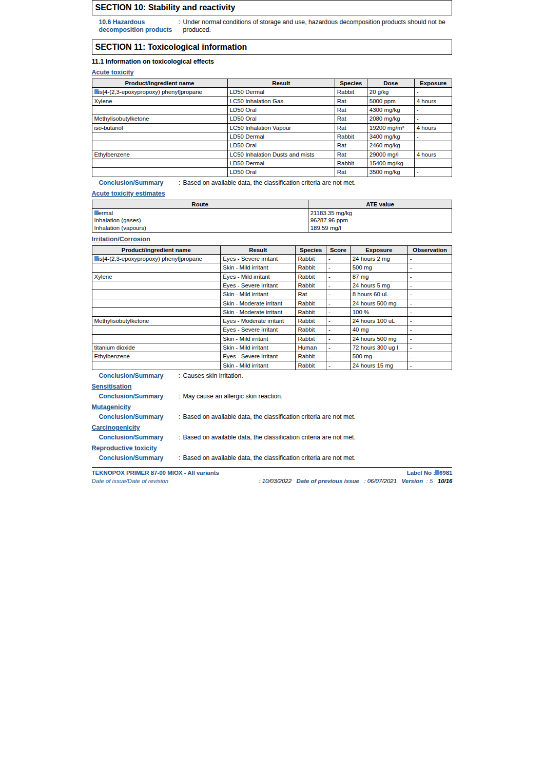SECTION 10: Stability and reactivity
10.6 Hazardous decomposition products
:
Under normal conditions of storage and use, hazardous decomposition products should not be produced.
SECTION 11: Toxicological information
11.1 Information on toxicological effects
Acute toxicity
| Product/ingredient name | Result | Species | Dose | Exposure |
| --- | --- | --- | --- | --- |
| is[4-(2,3-epoxypropoxy) phenyl]propane | LD50 Dermal | Rabbit | 20 g/kg | - |
| Xylene | LC50 Inhalation Gas. | Rat | 5000 ppm | 4 hours |
| | LD50 Oral | Rat | 4300 mg/kg | - |
| Methylisobutylketone | LD50 Oral | Rat | 2080 mg/kg | - |
| iso-butanol | LC50 Inhalation Vapour | Rat | 19200 mg/m³ | 4 hours |
| | LD50 Dermal | Rabbit | 3400 mg/kg | - |
| | LD50 Oral | Rat | 2460 mg/kg | - |
| Ethylbenzene | LC50 Inhalation Dusts and mists | Rat | 29000 mg/l | 4 hours |
| | LD50 Dermal | Rabbit | 15400 mg/kg | - |
| | LD50 Oral | Rat | 3500 mg/kg | - |
Conclusion/Summary
:
Based on available data, the classification criteria are not met.
Acute toxicity estimates
| Route | ATE value |
| --- | --- |
| ermal Inhalation (gases) Inhalation (vapours) | 21183.35 mg/kg 96287.96 ppm 189.59 mg/l |
Irritation/Corrosion
| Product/ingredient name | Result | Species | Score | Exposure | Observation |
| --- | --- | --- | --- | --- | --- |
| is[4-(2,3-epoxypropoxy) phenyl]propane | Eyes - Severe irritant | Rabbit | - | 24 hours 2 mg | - |
| | Skin - Mild irritant | Rabbit | - | 500 mg | - |
| Xylene | Eyes - Mild irritant | Rabbit | - | 87 mg | - |
| | Eyes - Severe irritant | Rabbit | - | 24 hours 5 mg | - |
| | Skin - Mild irritant | Rat | - | 8 hours 60 uL | - |
| | Skin - Moderate irritant | Rabbit | - | 24 hours 500 mg | - |
| | Skin - Moderate irritant | Rabbit | - | 100 % | - |
| Methylisobutylketone | Eyes - Moderate irritant | Rabbit | - | 24 hours 100 uL | - |
| | Eyes - Severe irritant | Rabbit | - | 40 mg | - |
| | Skin - Mild irritant | Rabbit | - | 24 hours 500 mg | - |
| titanium dioxide | Skin - Mild irritant | Human | - | 72 hours 300 ug I | - |
| Ethylbenzene | Eyes - Severe irritant | Rabbit | - | 500 mg | - |
| | Skin - Mild irritant | Rabbit | - | 24 hours 15 mg | - |
Conclusion/Summary
:
Causes skin irritation.
Sensitisation
Conclusion/Summary
:
May cause an allergic skin reaction.
Mutagenicity
Conclusion/Summary
:
Based on available data, the classification criteria are not met.
Carcinogenicity
Conclusion/Summary
:
Based on available data, the classification criteria are not met.
Reproductive toxicity
Conclusion/Summary
:
Based on available data, the classification criteria are not met.
TEKNOPOX PRIMER 87-00 MIOX - All variants
Label No : 6981
Date of issue/Date of revision
: 10/03/2022 Date of previous issue : 06/07/2021 Version : 5 10/16